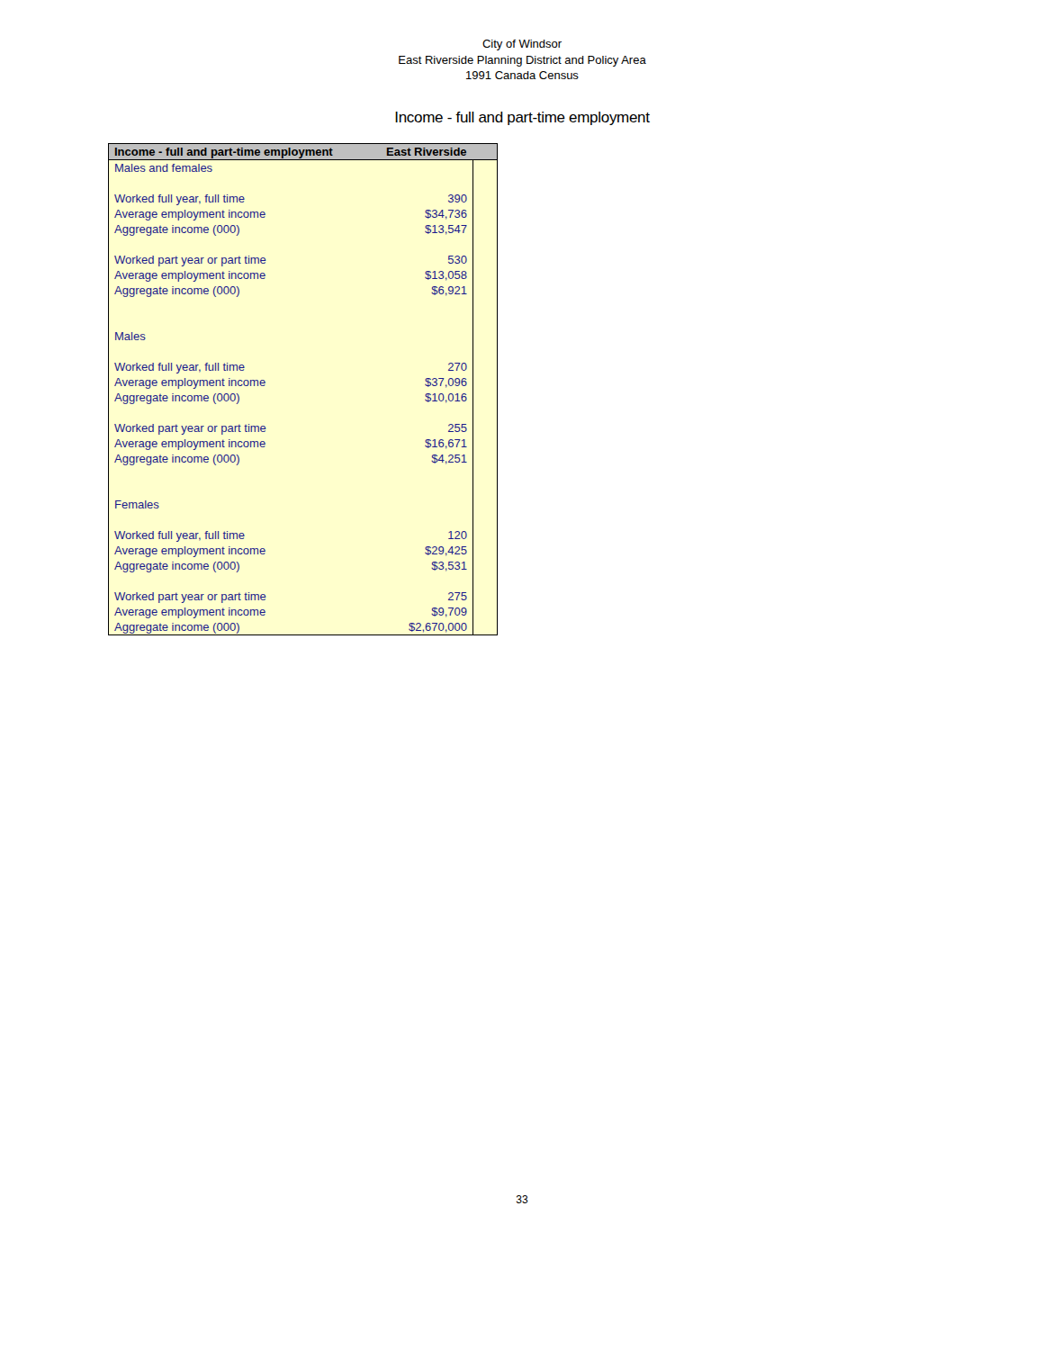City of Windsor
East Riverside Planning District and Policy Area
1991 Canada Census
Income - full and part-time employment
| Income - full and part-time employment | East Riverside | |
| --- | --- | --- |
| Males and females | | |
| Worked full year, full time | 390 | |
| Average employment income | $34,736 | |
| Aggregate income (000) | $13,547 | |
| Worked part year or part time | 530 | |
| Average employment income | $13,058 | |
| Aggregate income (000) | $6,921 | |
| Males | | |
| Worked full year, full time | 270 | |
| Average employment income | $37,096 | |
| Aggregate income (000) | $10,016 | |
| Worked part year or part time | 255 | |
| Average employment income | $16,671 | |
| Aggregate income (000) | $4,251 | |
| Females | | |
| Worked full year, full time | 120 | |
| Average employment income | $29,425 | |
| Aggregate income (000) | $3,531 | |
| Worked part year or part time | 275 | |
| Average employment income | $9,709 | |
| Aggregate income (000) | $2,670,000 | |
33